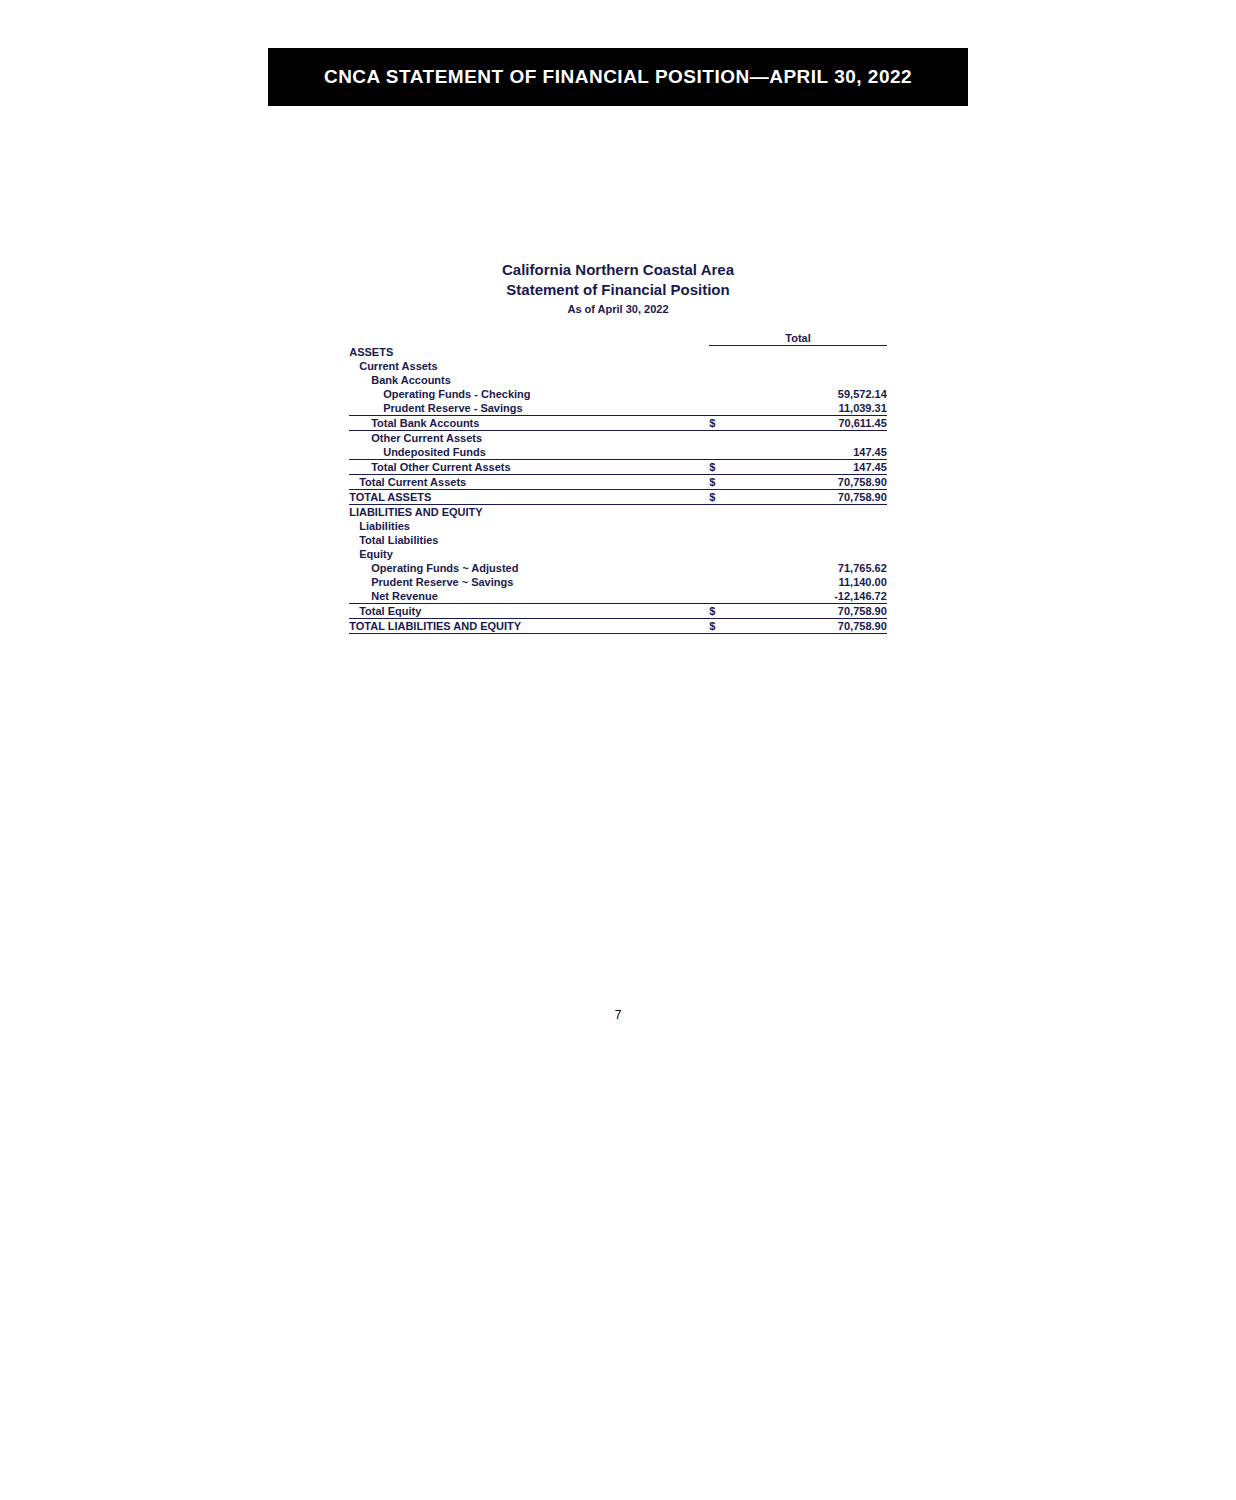CNCA STATEMENT OF FINANCIAL POSITION—APRIL 30, 2022
California Northern Coastal Area
Statement of Financial Position
As of April 30, 2022
| | Total |
| ASSETS | | |
| Current Assets | | |
| Bank Accounts | | |
| Operating Funds - Checking | | 59,572.14 |
| Prudent Reserve - Savings | | 11,039.31 |
| Total Bank Accounts | $ | 70,611.45 |
| Other Current Assets | | |
| Undeposited Funds | | 147.45 |
| Total Other Current Assets | $ | 147.45 |
| Total Current Assets | $ | 70,758.90 |
| TOTAL ASSETS | $ | 70,758.90 |
| LIABILITIES AND EQUITY | | |
| Liabilities | | |
| Total Liabilities | | |
| Equity | | |
| Operating Funds ~ Adjusted | | 71,765.62 |
| Prudent Reserve ~ Savings | | 11,140.00 |
| Net Revenue | | -12,146.72 |
| Total Equity | $ | 70,758.90 |
| TOTAL LIABILITIES AND EQUITY | $ | 70,758.90 |
7